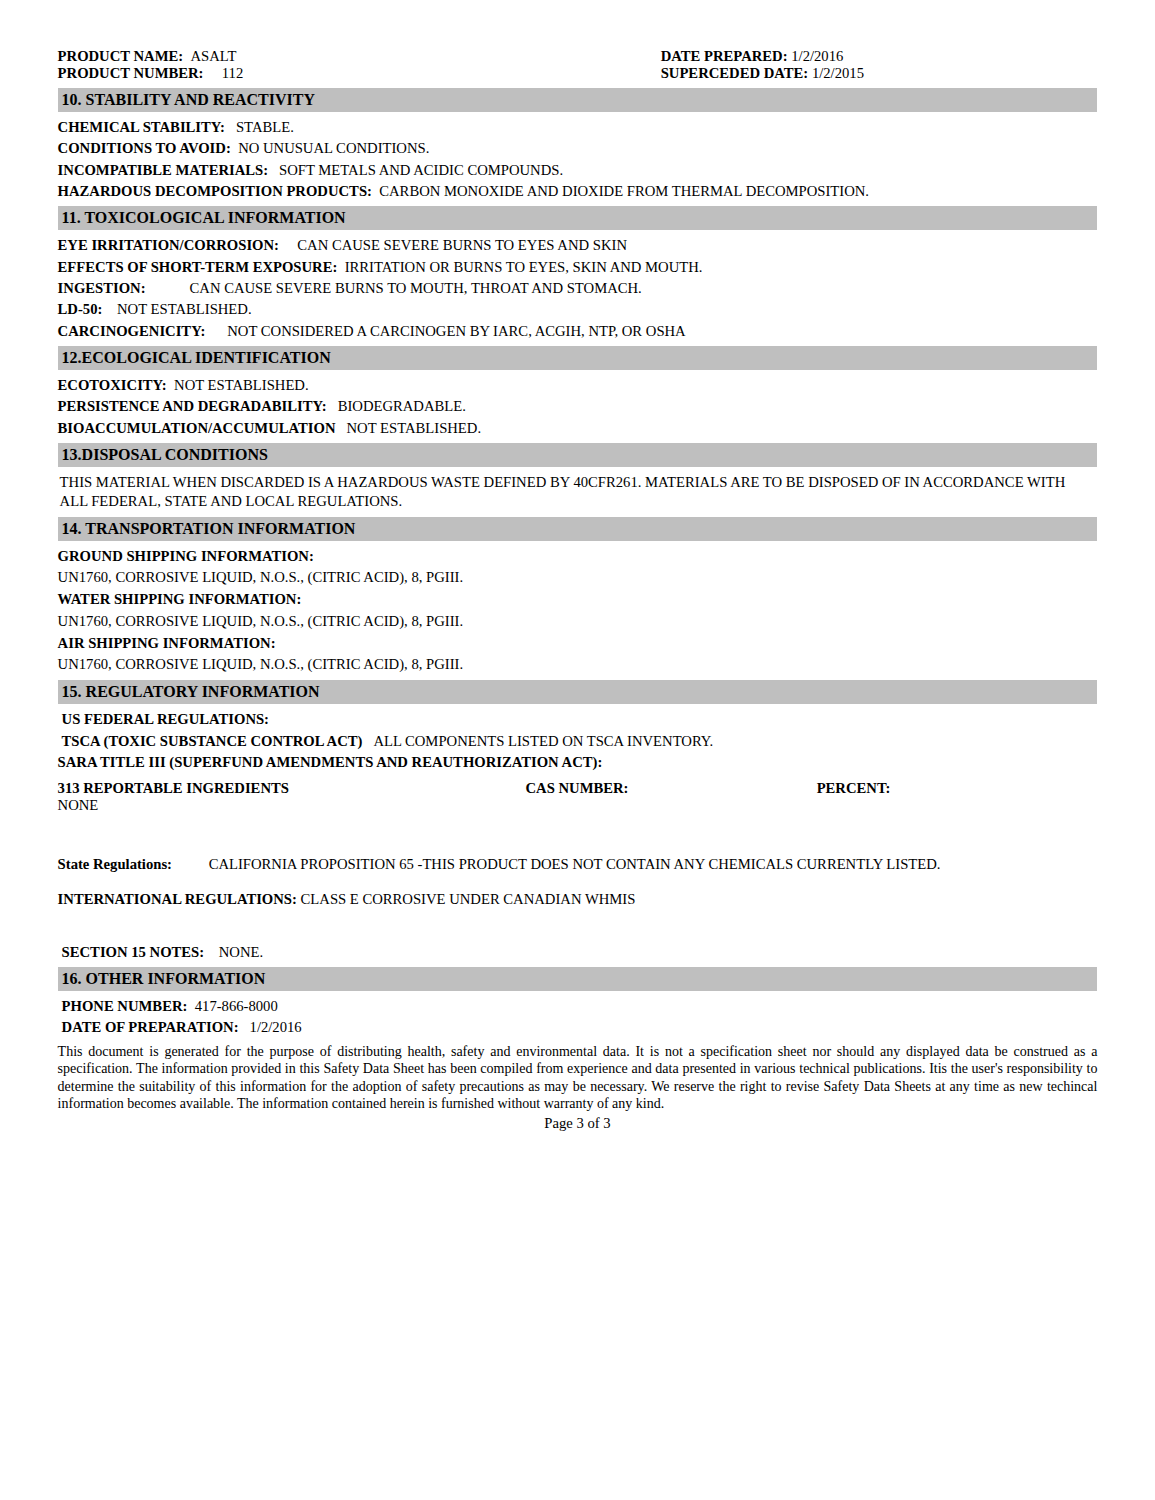| Product Name: ASALT | Date Prepared: 1/2/2016 |
| Product Number: 112 | Superceded Date: 1/2/2015 |
10. STABILITY AND REACTIVITY
Chemical Stability: STABLE.
Conditions to Avoid: NO UNUSUAL CONDITIONS.
Incompatible Materials: SOFT METALS AND ACIDIC COMPOUNDS.
Hazardous Decomposition Products: CARBON MONOXIDE AND DIOXIDE FROM THERMAL DECOMPOSITION.
11. TOXICOLOGICAL INFORMATION
Eye Irritation/Corrosion: CAN CAUSE SEVERE BURNS TO EYES AND SKIN
Effects of Short-Term Exposure: IRRITATION OR BURNS TO EYES, SKIN AND MOUTH.
Ingestion: CAN CAUSE SEVERE BURNS TO MOUTH, THROAT AND STOMACH.
LD-50: NOT ESTABLISHED.
Carcinogenicity: NOT CONSIDERED A CARCINOGEN BY IARC, ACGIH, NTP, OR OSHA
12.ECOLOGICAL IDENTIFICATION
Ecotoxicity: NOT ESTABLISHED.
Persistence and Degradability: BIODEGRADABLE.
Bioaccumulation/Accumulation NOT ESTABLISHED.
13.DISPOSAL CONDITIONS
THIS MATERIAL WHEN DISCARDED IS A HAZARDOUS WASTE DEFINED BY 40CFR261. MATERIALS ARE TO BE DISPOSED OF IN ACCORDANCE WITH ALL FEDERAL, STATE AND LOCAL REGULATIONS.
14. TRANSPORTATION INFORMATION
Ground Shipping Information:
UN1760, CORROSIVE LIQUID, N.O.S., (CITRIC ACID), 8, PGIII.
Water Shipping Information:
UN1760, CORROSIVE LIQUID, N.O.S., (CITRIC ACID), 8, PGIII.
Air Shipping Information:
UN1760, CORROSIVE LIQUID, N.O.S., (CITRIC ACID), 8, PGIII.
15. REGULATORY INFORMATION
US Federal Regulations:
TSCA (Toxic Substance Control Act) ALL COMPONENTS LISTED ON TSCA INVENTORY.
SARA Title III (Superfund Amendments and Reauthorization Act):
| 313 Reportable Ingredients | CAS Number: | Percent: |
| NONE | | |
State Regulations:
CALIFORNIA PROPOSITION 65 -THIS PRODUCT DOES NOT CONTAIN ANY CHEMICALS CURRENTLY LISTED.
International Regulations: CLASS E CORROSIVE UNDER CANADIAN WHMIS
Section 15 Notes: NONE.
16. OTHER INFORMATION
Phone Number: 417-866-8000
Date of Preparation: 1/2/2016
This document is generated for the purpose of distributing health, safety and environmental data. It is not a specification sheet nor should any displayed data be construed as a specification. The information provided in this Safety Data Sheet has been compiled from experience and data presented in various technical publications. Itis the user's responsibility to determine the suitability of this information for the adoption of safety precautions as may be necessary. We reserve the right to revise Safety Data Sheets at any time as new techincal information becomes available. The information contained herein is furnished without warranty of any kind.
Page 3 of 3